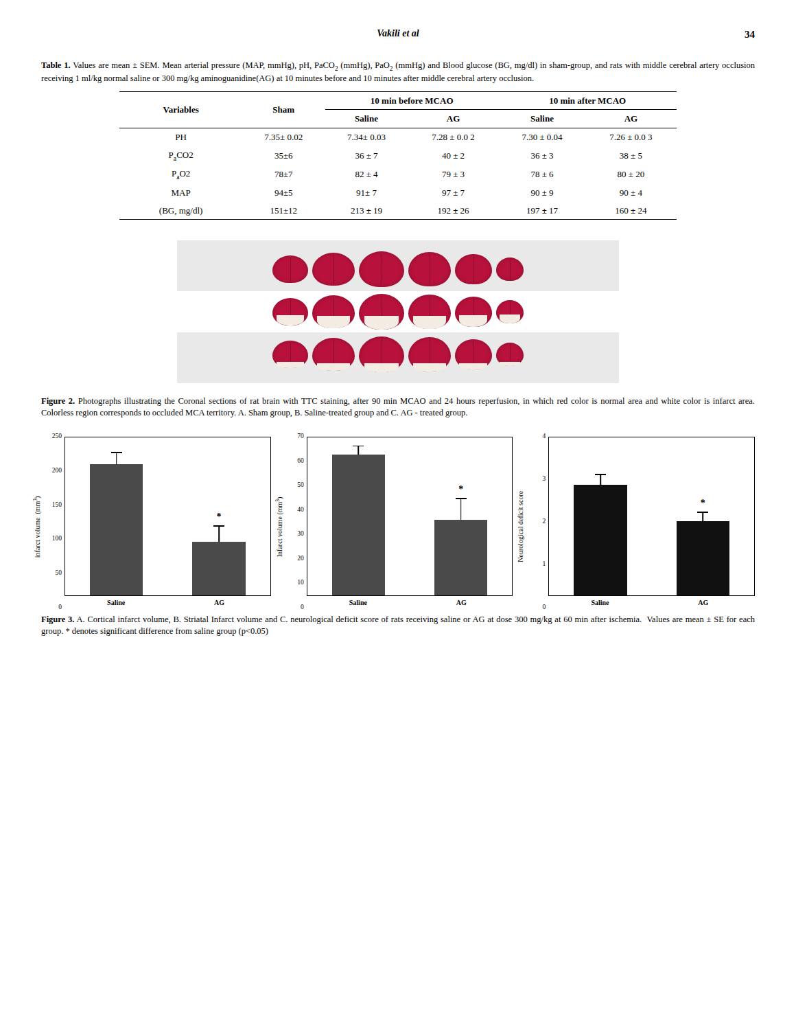Vakili et al 34
Table 1. Values are mean ± SEM. Mean arterial pressure (MAP, mmHg), pH, PaCO2 (mmHg), PaO2 (mmHg) and Blood glucose (BG, mg/dl) in sham-group, and rats with middle cerebral artery occlusion receiving 1 ml/kg normal saline or 300 mg/kg aminoguanidine(AG) at 10 minutes before and 10 minutes after middle cerebral artery occlusion.
| Variables | Sham | 10 min before MCAO | 10 min after MCAO |
| --- | --- | --- | --- |
| Saline | AG | Saline | AG |
| PH | 7.35± 0.02 | 7.34± 0.03 | 7.28 ± 0.0 2 | 7.30 ± 0.04 | 7.26 ± 0.0 3 |
| P a CO2 | 35±6 | 36 ± 7 | 40 ± 2 | 36 ± 3 | 38 ± 5 |
| P a O2 | 78±7 | 82 ± 4 | 79 ± 3 | 78 ± 6 | 80 ± 20 |
| MAP | 94±5 | 91± 7 | 97 ± 7 | 90 ± 9 | 90 ± 4 |
| (BG, mg/dl) | 151±12 | 213 ± 19 | 192 ± 26 | 197 ± 17 | 160 ± 24 |
Figure 2. Photographs illustrating the Coronal sections of rat brain with TTC staining, after 90 min MCAO and 24 hours reperfusion, in which red color is normal area and white color is infarct area. Colorless region corresponds to occluded MCA territory. A. Sham group, B. Saline-treated group and C. AG - treated group.
infarct volume (mm3)
0 50 100 150 200 250
*
Saline AG
Infarct volume (mm3)
0 10 20 30 40 50 60 70
*
Saline AG
Neurological deficit score
0 1 2 3 4
*
Saline AG
Figure 3. A. Cortical infarct volume, B. Striatal Infarct volume and C. neurological deficit score of rats receiving saline or AG at dose 300 mg/kg at 60 min after ischemia. Values are mean ± SE for each group. * denotes significant difference from saline group (p<0.05)